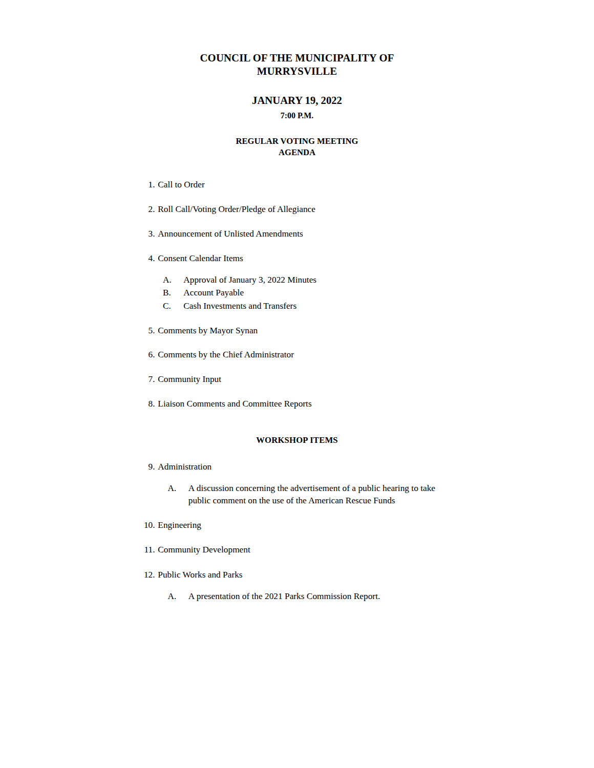COUNCIL OF THE MUNICIPALITY OF
MURRYSVILLE
JANUARY 19, 2022
7:00 P.M.
REGULAR VOTING MEETING
AGENDA
Call to Order
Roll Call/Voting Order/Pledge of Allegiance
Announcement of Unlisted Amendments
Consent Calendar Items
Approval of January 3, 2022 Minutes
Account Payable
Cash Investments and Transfers
Comments by Mayor Synan
Comments by the Chief Administrator
Community Input
Liaison Comments and Committee Reports
WORKSHOP ITEMS
Administration
A discussion concerning the advertisement of a public hearing to take public comment on the use of the American Rescue Funds
Engineering
Community Development
Public Works and Parks
A presentation of the 2021 Parks Commission Report.